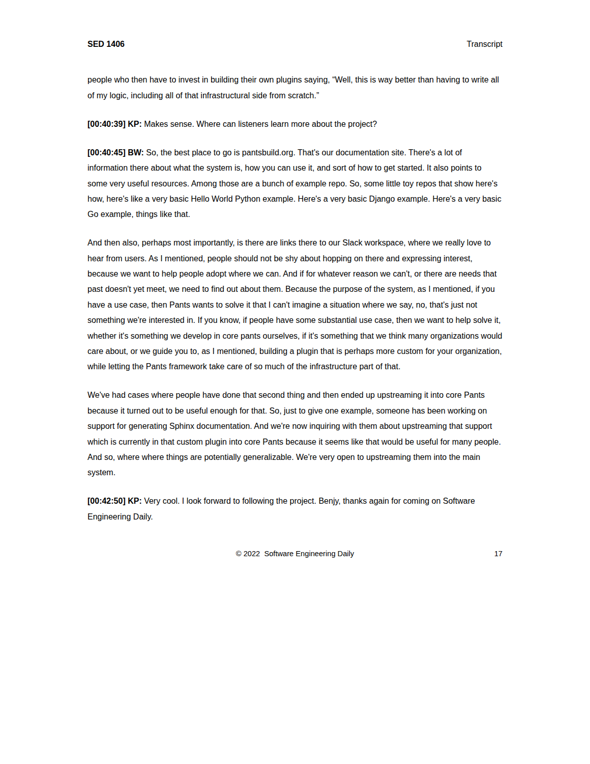SED 1406 Transcript
people who then have to invest in building their own plugins saying, “Well, this is way better than having to write all of my logic, including all of that infrastructural side from scratch.”
[00:40:39] KP: Makes sense. Where can listeners learn more about the project?
[00:40:45] BW: So, the best place to go is pantsbuild.org. That's our documentation site. There's a lot of information there about what the system is, how you can use it, and sort of how to get started. It also points to some very useful resources. Among those are a bunch of example repo. So, some little toy repos that show here's how, here's like a very basic Hello World Python example. Here's a very basic Django example. Here's a very basic Go example, things like that.
And then also, perhaps most importantly, is there are links there to our Slack workspace, where we really love to hear from users. As I mentioned, people should not be shy about hopping on there and expressing interest, because we want to help people adopt where we can. And if for whatever reason we can't, or there are needs that past doesn't yet meet, we need to find out about them. Because the purpose of the system, as I mentioned, if you have a use case, then Pants wants to solve it that I can't imagine a situation where we say, no, that's just not something we're interested in. If you know, if people have some substantial use case, then we want to help solve it, whether it's something we develop in core pants ourselves, if it's something that we think many organizations would care about, or we guide you to, as I mentioned, building a plugin that is perhaps more custom for your organization, while letting the Pants framework take care of so much of the infrastructure part of that.
We've had cases where people have done that second thing and then ended up upstreaming it into core Pants because it turned out to be useful enough for that. So, just to give one example, someone has been working on support for generating Sphinx documentation. And we're now inquiring with them about upstreaming that support which is currently in that custom plugin into core Pants because it seems like that would be useful for many people. And so, where where things are potentially generalizable. We're very open to upstreaming them into the main system.
[00:42:50] KP: Very cool. I look forward to following the project. Benjy, thanks again for coming on Software Engineering Daily.
© 2022 Software Engineering Daily 17